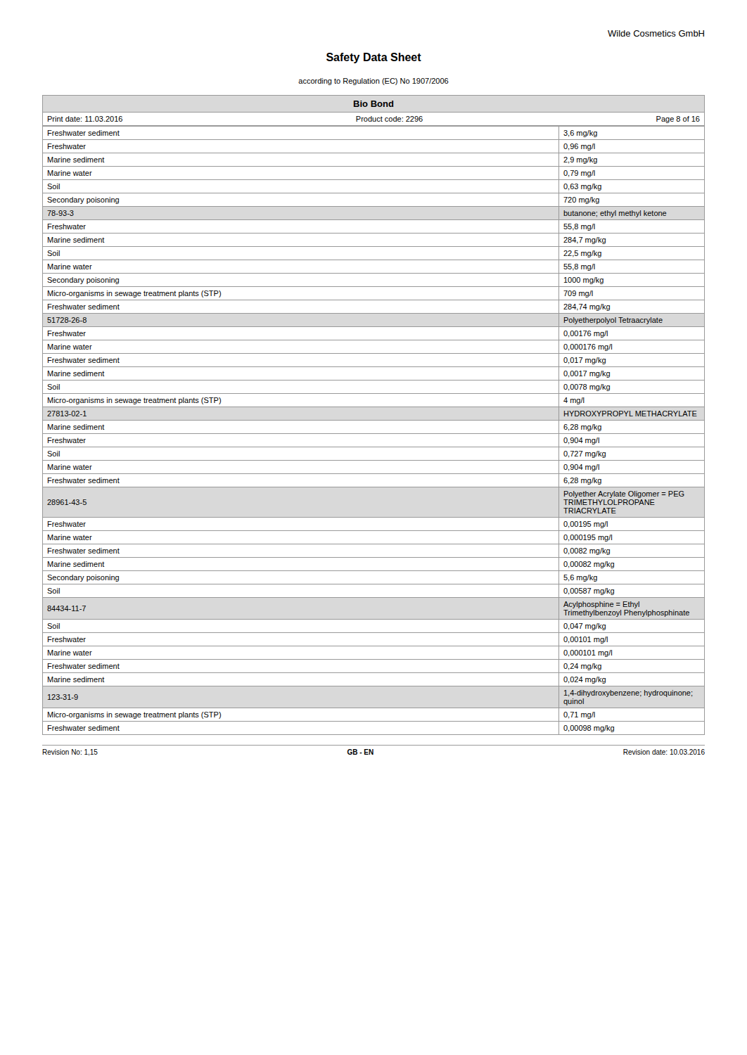Wilde Cosmetics GmbH
Safety Data Sheet
according to Regulation (EC) No 1907/2006
Bio Bond
Print date: 11.03.2016 Product code: 2296 Page 8 of 16
| Freshwater sediment | 3,6 mg/kg |
| Freshwater | 0,96 mg/l |
| Marine sediment | 2,9 mg/kg |
| Marine water | 0,79 mg/l |
| Soil | 0,63 mg/kg |
| Secondary poisoning | 720 mg/kg |
| 78-93-3 | butanone; ethyl methyl ketone |
| Freshwater | 55,8 mg/l |
| Marine sediment | 284,7 mg/kg |
| Soil | 22,5 mg/kg |
| Marine water | 55,8 mg/l |
| Secondary poisoning | 1000 mg/kg |
| Micro-organisms in sewage treatment plants (STP) | 709 mg/l |
| Freshwater sediment | 284,74 mg/kg |
| 51728-26-8 | Polyetherpolyol Tetraacrylate |
| Freshwater | 0,00176 mg/l |
| Marine water | 0,000176 mg/l |
| Freshwater sediment | 0,017 mg/kg |
| Marine sediment | 0,0017 mg/kg |
| Soil | 0,0078 mg/kg |
| Micro-organisms in sewage treatment plants (STP) | 4 mg/l |
| 27813-02-1 | HYDROXYPROPYL METHACRYLATE |
| Marine sediment | 6,28 mg/kg |
| Freshwater | 0,904 mg/l |
| Soil | 0,727 mg/kg |
| Marine water | 0,904 mg/l |
| Freshwater sediment | 6,28 mg/kg |
| 28961-43-5 | Polyether Acrylate Oligomer = PEG TRIMETHYLOLPROPANE TRIACRYLATE |
| Freshwater | 0,00195 mg/l |
| Marine water | 0,000195 mg/l |
| Freshwater sediment | 0,0082 mg/kg |
| Marine sediment | 0,00082 mg/kg |
| Secondary poisoning | 5,6 mg/kg |
| Soil | 0,00587 mg/kg |
| 84434-11-7 | Acylphosphine = Ethyl Trimethylbenzoyl Phenylphosphinate |
| Soil | 0,047 mg/kg |
| Freshwater | 0,00101 mg/l |
| Marine water | 0,000101 mg/l |
| Freshwater sediment | 0,24 mg/kg |
| Marine sediment | 0,024 mg/kg |
| 123-31-9 | 1,4-dihydroxybenzene; hydroquinone; quinol |
| Micro-organisms in sewage treatment plants (STP) | 0,71 mg/l |
| Freshwater sediment | 0,00098 mg/kg |
Revision No: 1,15 GB - EN Revision date: 10.03.2016